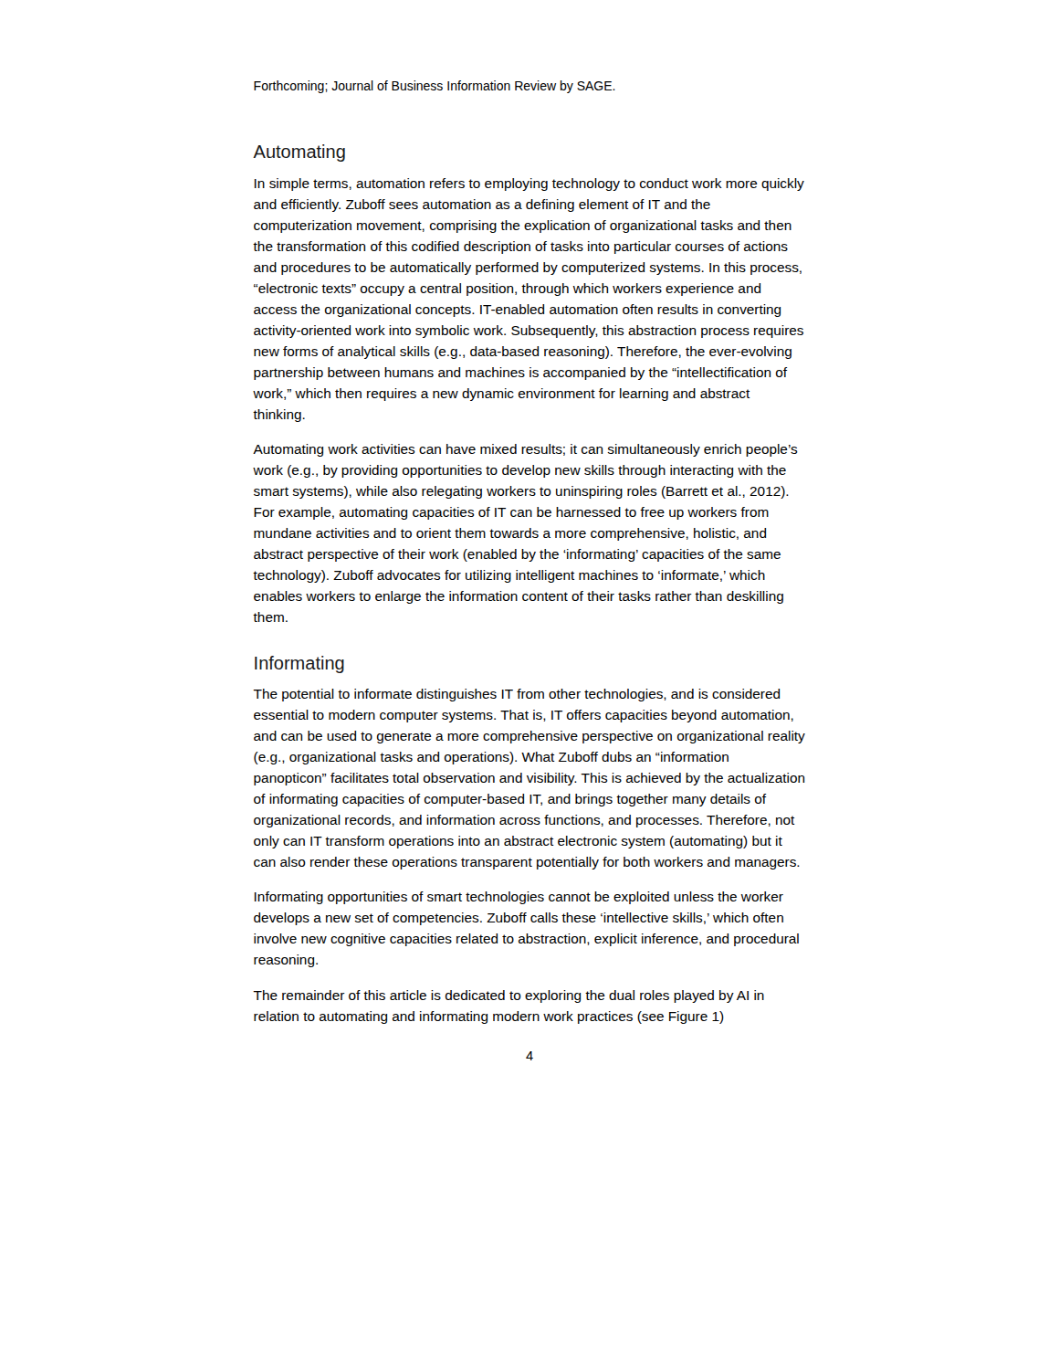Forthcoming; Journal of Business Information Review by SAGE.
Automating
In simple terms, automation refers to employing technology to conduct work more quickly and efficiently. Zuboff sees automation as a defining element of IT and the computerization movement, comprising the explication of organizational tasks and then the transformation of this codified description of tasks into particular courses of actions and procedures to be automatically performed by computerized systems. In this process, “electronic texts” occupy a central position, through which workers experience and access the organizational concepts. IT-enabled automation often results in converting activity-oriented work into symbolic work. Subsequently, this abstraction process requires new forms of analytical skills (e.g., data-based reasoning). Therefore, the ever-evolving partnership between humans and machines is accompanied by the “intellectification of work,” which then requires a new dynamic environment for learning and abstract thinking.
Automating work activities can have mixed results; it can simultaneously enrich people’s work (e.g., by providing opportunities to develop new skills through interacting with the smart systems), while also relegating workers to uninspiring roles (Barrett et al., 2012). For example, automating capacities of IT can be harnessed to free up workers from mundane activities and to orient them towards a more comprehensive, holistic, and abstract perspective of their work (enabled by the ‘informating’ capacities of the same technology). Zuboff advocates for utilizing intelligent machines to ‘informate,’ which enables workers to enlarge the information content of their tasks rather than deskilling them.
Informating
The potential to informate distinguishes IT from other technologies, and is considered essential to modern computer systems. That is, IT offers capacities beyond automation, and can be used to generate a more comprehensive perspective on organizational reality (e.g., organizational tasks and operations). What Zuboff dubs an “information panopticon” facilitates total observation and visibility. This is achieved by the actualization of informating capacities of computer-based IT, and brings together many details of organizational records, and information across functions, and processes. Therefore, not only can IT transform operations into an abstract electronic system (automating) but it can also render these operations transparent potentially for both workers and managers.
Informating opportunities of smart technologies cannot be exploited unless the worker develops a new set of competencies. Zuboff calls these ‘intellective skills,’ which often involve new cognitive capacities related to abstraction, explicit inference, and procedural reasoning.
The remainder of this article is dedicated to exploring the dual roles played by AI in relation to automating and informating modern work practices (see Figure 1)
4